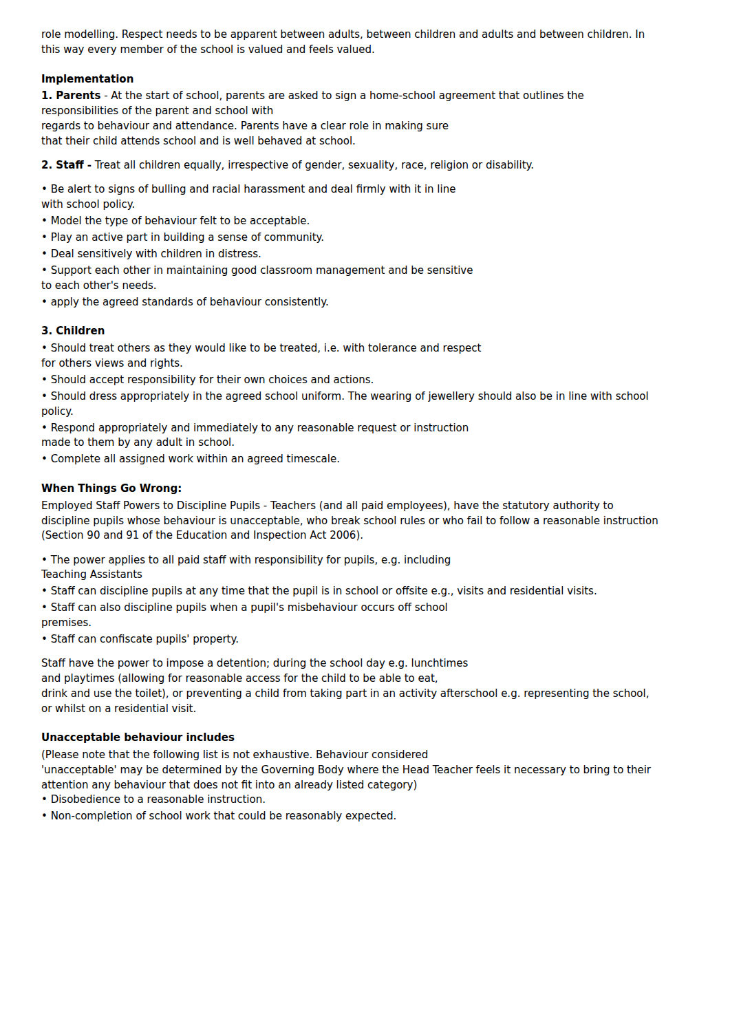role modelling. Respect needs to be apparent between adults, between children and adults and between children. In this way every member of the school is valued and feels valued.
Implementation
1. Parents - At the start of school, parents are asked to sign a home-school agreement that outlines the responsibilities of the parent and school with
regards to behaviour and attendance. Parents have a clear role in making sure
that their child attends school and is well behaved at school.
2. Staff - Treat all children equally, irrespective of gender, sexuality, race, religion or disability.
Be alert to signs of bulling and racial harassment and deal firmly with it in line
with school policy.
Model the type of behaviour felt to be acceptable.
Play an active part in building a sense of community.
Deal sensitively with children in distress.
Support each other in maintaining good classroom management and be sensitive
to each other's needs.
apply the agreed standards of behaviour consistently.
3. Children
Should treat others as they would like to be treated, i.e. with tolerance and respect
for others views and rights.
Should accept responsibility for their own choices and actions.
Should dress appropriately in the agreed school uniform. The wearing of jewellery should also be in line with school policy.
Respond appropriately and immediately to any reasonable request or instruction
made to them by any adult in school.
Complete all assigned work within an agreed timescale.
When Things Go Wrong:
Employed Staff Powers to Discipline Pupils - Teachers (and all paid employees), have the statutory authority to discipline pupils whose behaviour is unacceptable, who break school rules or who fail to follow a reasonable instruction (Section 90 and 91 of the Education and Inspection Act 2006).
The power applies to all paid staff with responsibility for pupils, e.g. including
Teaching Assistants
Staff can discipline pupils at any time that the pupil is in school or offsite e.g., visits and residential visits.
Staff can also discipline pupils when a pupil's misbehaviour occurs off school
premises.
Staff can confiscate pupils' property.
Staff have the power to impose a detention; during the school day e.g. lunchtimes
and playtimes (allowing for reasonable access for the child to be able to eat,
drink and use the toilet), or preventing a child from taking part in an activity afterschool e.g. representing the school, or whilst on a residential visit.
Unacceptable behaviour includes
(Please note that the following list is not exhaustive. Behaviour considered
'unacceptable' may be determined by the Governing Body where the Head Teacher feels it necessary to bring to their attention any behaviour that does not fit into an already listed category)
Disobedience to a reasonable instruction.
Non-completion of school work that could be reasonably expected.